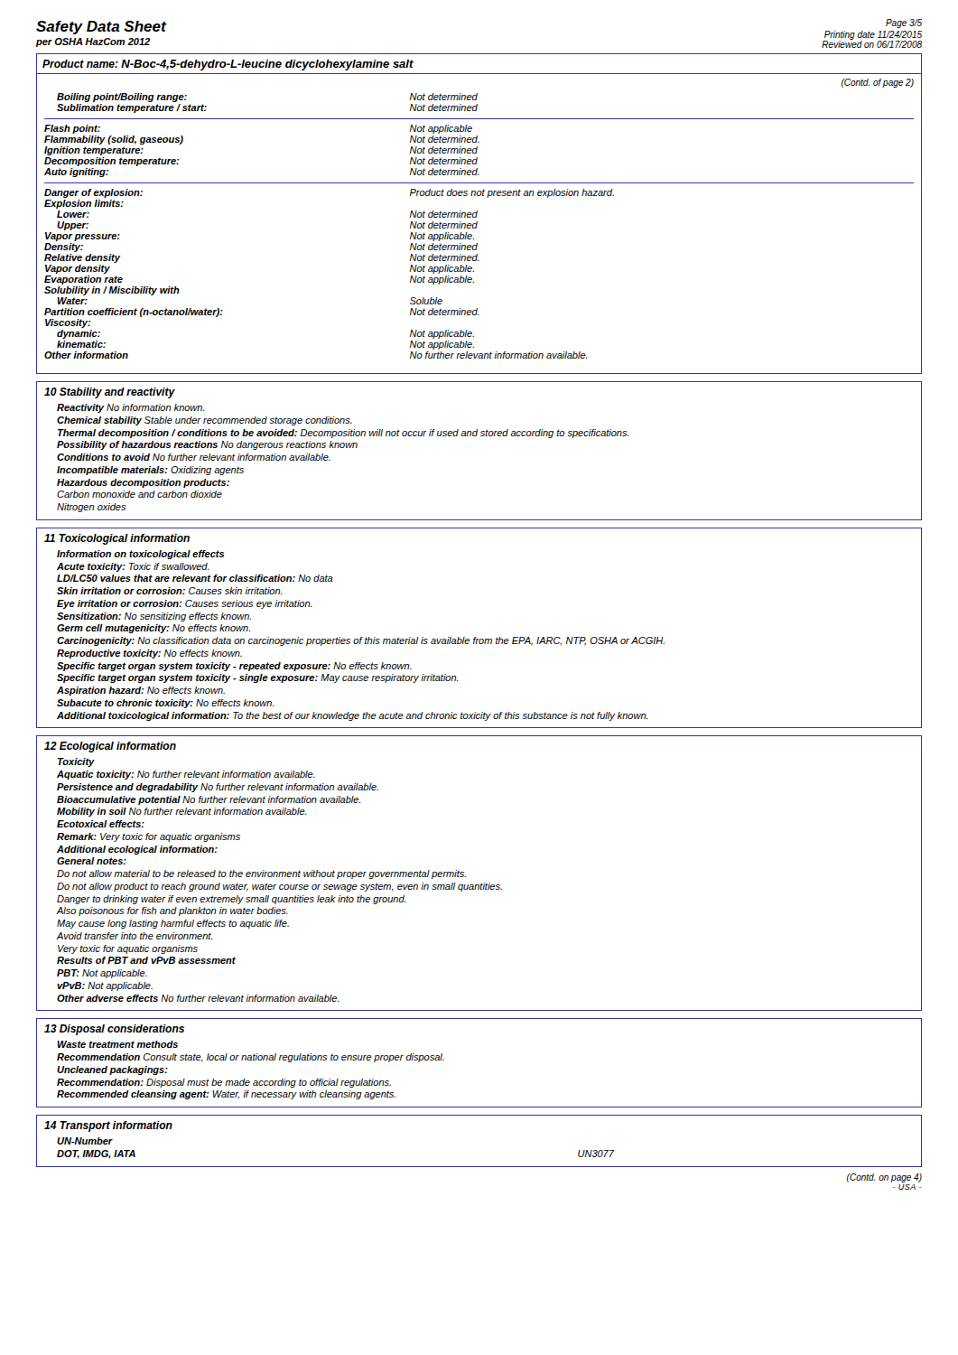Safety Data Sheet
per OSHA HazCom 2012
Page 3/5
Printing date 11/24/2015
Reviewed on 06/17/2008
Product name: N-Boc-4,5-dehydro-L-leucine dicyclohexylamine salt
(Contd. of page 2)
| Boiling point/Boiling range: | Not determined |
| Sublimation temperature / start: | Not determined |
| Flash point: | Not applicable |
| Flammability (solid, gaseous) | Not determined. |
| Ignition temperature: | Not determined |
| Decomposition temperature: | Not determined |
| Auto igniting: | Not determined. |
| Danger of explosion: | Product does not present an explosion hazard. |
| Explosion limits: | |
| Lower: | Not determined |
| Upper: | Not determined |
| Vapor pressure: | Not applicable. |
| Density: | Not determined |
| Relative density | Not determined. |
| Vapor density | Not applicable. |
| Evaporation rate | Not applicable. |
| Solubility in / Miscibility with | |
| Water: | Soluble |
| Partition coefficient (n-octanol/water): | Not determined. |
| Viscosity: | |
| dynamic: | Not applicable. |
| kinematic: | Not applicable. |
| Other information | No further relevant information available. |
10 Stability and reactivity
Reactivity No information known.
Chemical stability Stable under recommended storage conditions.
Thermal decomposition / conditions to be avoided: Decomposition will not occur if used and stored according to specifications.
Possibility of hazardous reactions No dangerous reactions known
Conditions to avoid No further relevant information available.
Incompatible materials: Oxidizing agents
Hazardous decomposition products:
Carbon monoxide and carbon dioxide
Nitrogen oxides
11 Toxicological information
Information on toxicological effects
Acute toxicity: Toxic if swallowed.
LD/LC50 values that are relevant for classification: No data
Skin irritation or corrosion: Causes skin irritation.
Eye irritation or corrosion: Causes serious eye irritation.
Sensitization: No sensitizing effects known.
Germ cell mutagenicity: No effects known.
Carcinogenicity: No classification data on carcinogenic properties of this material is available from the EPA, IARC, NTP, OSHA or ACGIH.
Reproductive toxicity: No effects known.
Specific target organ system toxicity - repeated exposure: No effects known.
Specific target organ system toxicity - single exposure: May cause respiratory irritation.
Aspiration hazard: No effects known.
Subacute to chronic toxicity: No effects known.
Additional toxicological information: To the best of our knowledge the acute and chronic toxicity of this substance is not fully known.
12 Ecological information
Toxicity
Aquatic toxicity: No further relevant information available.
Persistence and degradability No further relevant information available.
Bioaccumulative potential No further relevant information available.
Mobility in soil No further relevant information available.
Ecotoxical effects:
Remark: Very toxic for aquatic organisms
Additional ecological information:
General notes:
Do not allow material to be released to the environment without proper governmental permits.
Do not allow product to reach ground water, water course or sewage system, even in small quantities.
Danger to drinking water if even extremely small quantities leak into the ground.
Also poisonous for fish and plankton in water bodies.
May cause long lasting harmful effects to aquatic life.
Avoid transfer into the environment.
Very toxic for aquatic organisms
Results of PBT and vPvB assessment
PBT: Not applicable.
vPvB: Not applicable.
Other adverse effects No further relevant information available.
13 Disposal considerations
Waste treatment methods
Recommendation Consult state, local or national regulations to ensure proper disposal.
Uncleaned packagings:
Recommendation: Disposal must be made according to official regulations.
Recommended cleansing agent: Water, if necessary with cleansing agents.
14 Transport information
UN-Number
DOT, IMDG, IATA
UN3077
(Contd. on page 4)
- USA -